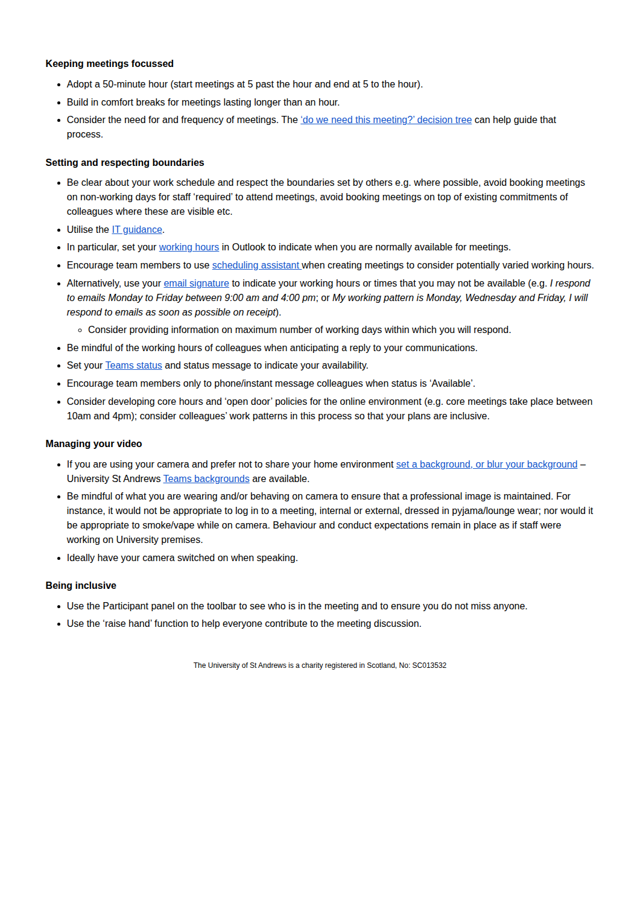Keeping meetings focussed
Adopt a 50-minute hour (start meetings at 5 past the hour and end at 5 to the hour).
Build in comfort breaks for meetings lasting longer than an hour.
Consider the need for and frequency of meetings. The ‘do we need this meeting?’ decision tree can help guide that process.
Setting and respecting boundaries
Be clear about your work schedule and respect the boundaries set by others e.g. where possible, avoid booking meetings on non-working days for staff ‘required’ to attend meetings, avoid booking meetings on top of existing commitments of colleagues where these are visible etc.
Utilise the IT guidance.
In particular, set your working hours in Outlook to indicate when you are normally available for meetings.
Encourage team members to use scheduling assistant when creating meetings to consider potentially varied working hours.
Alternatively, use your email signature to indicate your working hours or times that you may not be available (e.g. I respond to emails Monday to Friday between 9:00 am and 4:00 pm; or My working pattern is Monday, Wednesday and Friday, I will respond to emails as soon as possible on receipt).
Consider providing information on maximum number of working days within which you will respond.
Be mindful of the working hours of colleagues when anticipating a reply to your communications.
Set your Teams status and status message to indicate your availability.
Encourage team members only to phone/instant message colleagues when status is ‘Available’.
Consider developing core hours and ‘open door’ policies for the online environment (e.g. core meetings take place between 10am and 4pm); consider colleagues’ work patterns in this process so that your plans are inclusive.
Managing your video
If you are using your camera and prefer not to share your home environment set a background, or blur your background – University St Andrews Teams backgrounds are available.
Be mindful of what you are wearing and/or behaving on camera to ensure that a professional image is maintained. For instance, it would not be appropriate to log in to a meeting, internal or external, dressed in pyjama/lounge wear; nor would it be appropriate to smoke/vape while on camera. Behaviour and conduct expectations remain in place as if staff were working on University premises.
Ideally have your camera switched on when speaking.
Being inclusive
Use the Participant panel on the toolbar to see who is in the meeting and to ensure you do not miss anyone.
Use the ‘raise hand’ function to help everyone contribute to the meeting discussion.
The University of St Andrews is a charity registered in Scotland, No: SC013532